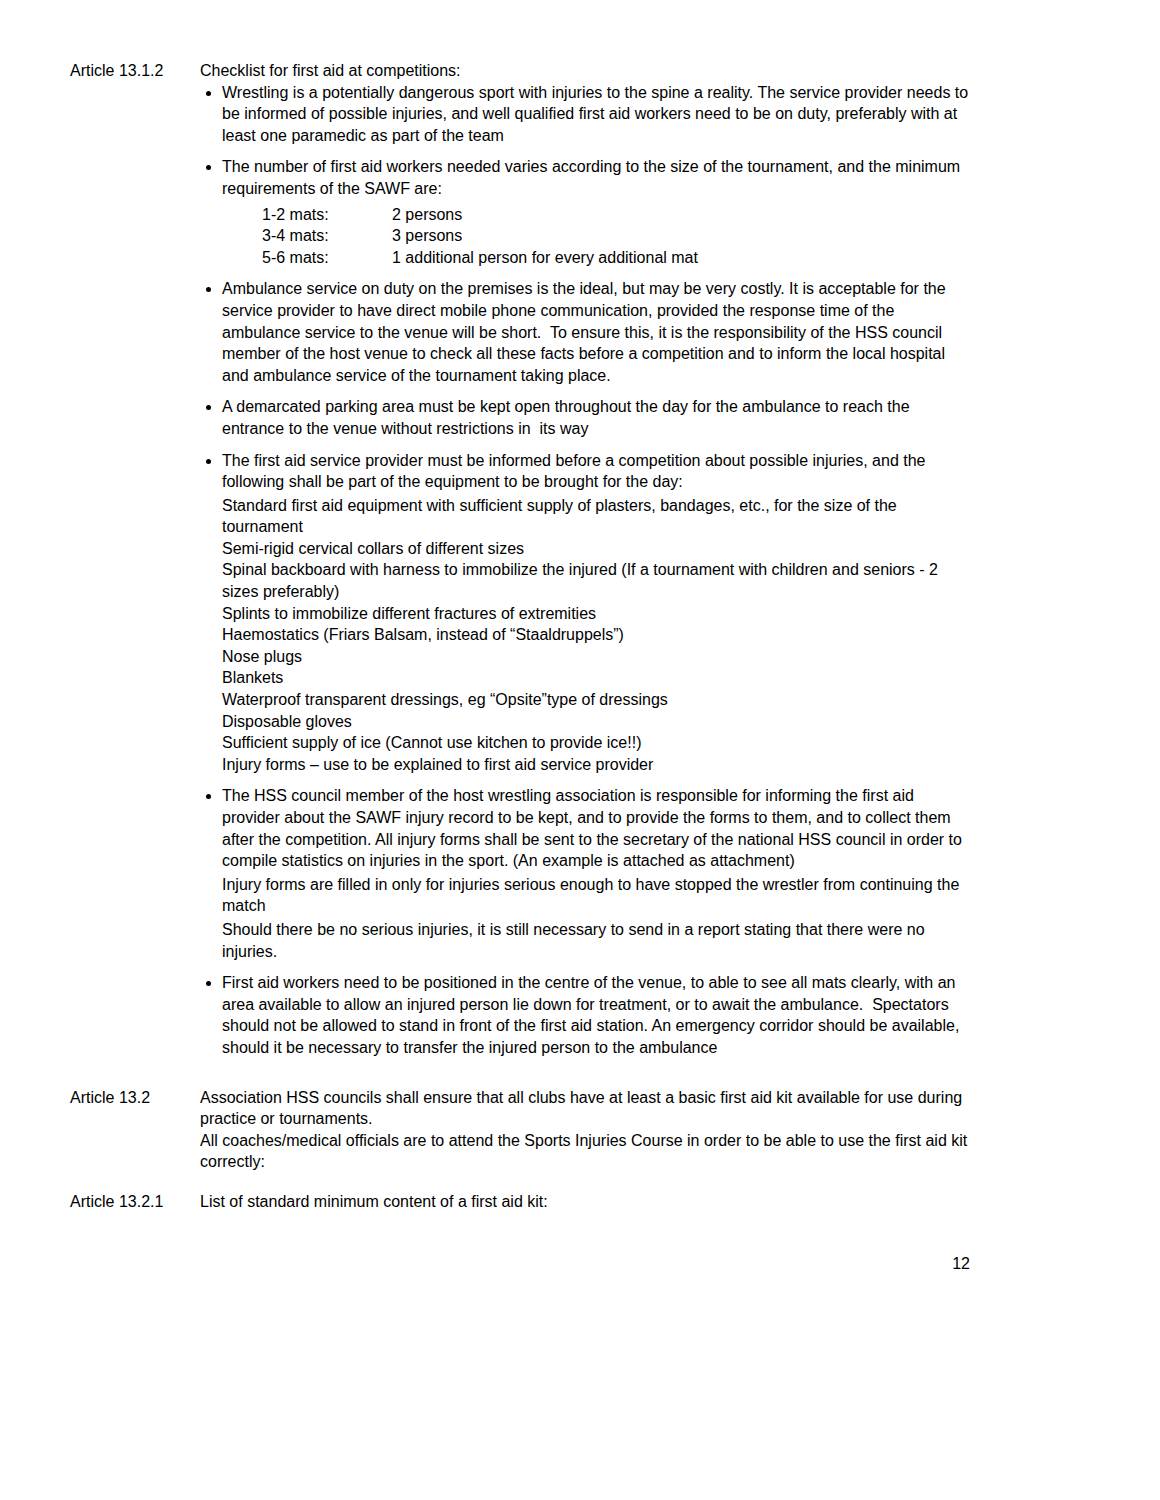Article 13.1.2
Checklist for first aid at competitions:
Wrestling is a potentially dangerous sport with injuries to the spine a reality. The service provider needs to be informed of possible injuries, and well qualified first aid workers need to be on duty, preferably with at least one paramedic as part of the team
The number of first aid workers needed varies according to the size of the tournament, and the minimum requirements of the SAWF are:
| 1-2 mats: | 2 persons |
| 3-4 mats: | 3 persons |
| 5-6 mats: | 1 additional person for every additional mat |
Ambulance service on duty on the premises is the ideal, but may be very costly. It is acceptable for the service provider to have direct mobile phone communication, provided the response time of the ambulance service to the venue will be short. To ensure this, it is the responsibility of the HSS council member of the host venue to check all these facts before a competition and to inform the local hospital and ambulance service of the tournament taking place.
A demarcated parking area must be kept open throughout the day for the ambulance to reach the entrance to the venue without restrictions in its way
The first aid service provider must be informed before a competition about possible injuries, and the following shall be part of the equipment to be brought for the day:
Standard first aid equipment with sufficient supply of plasters, bandages, etc., for the size of the tournament
Semi-rigid cervical collars of different sizes
Spinal backboard with harness to immobilize the injured (If a tournament with children and seniors - 2 sizes preferably)
Splints to immobilize different fractures of extremities
Haemostatics (Friars Balsam, instead of “Staaldruppels”)
Nose plugs
Blankets
Waterproof transparent dressings, eg “Opsite”type of dressings
Disposable gloves
Sufficient supply of ice (Cannot use kitchen to provide ice!!)
Injury forms – use to be explained to first aid service provider
The HSS council member of the host wrestling association is responsible for informing the first aid provider about the SAWF injury record to be kept, and to provide the forms to them, and to collect them after the competition. All injury forms shall be sent to the secretary of the national HSS council in order to compile statistics on injuries in the sport. (An example is attached as attachment)
Injury forms are filled in only for injuries serious enough to have stopped the wrestler from continuing the match
Should there be no serious injuries, it is still necessary to send in a report stating that there were no injuries.
First aid workers need to be positioned in the centre of the venue, to able to see all mats clearly, with an area available to allow an injured person lie down for treatment, or to await the ambulance. Spectators should not be allowed to stand in front of the first aid station. An emergency corridor should be available, should it be necessary to transfer the injured person to the ambulance
Article 13.2
Association HSS councils shall ensure that all clubs have at least a basic first aid kit available for use during practice or tournaments.
All coaches/medical officials are to attend the Sports Injuries Course in order to be able to use the first aid kit correctly:
Article 13.2.1
List of standard minimum content of a first aid kit:
12